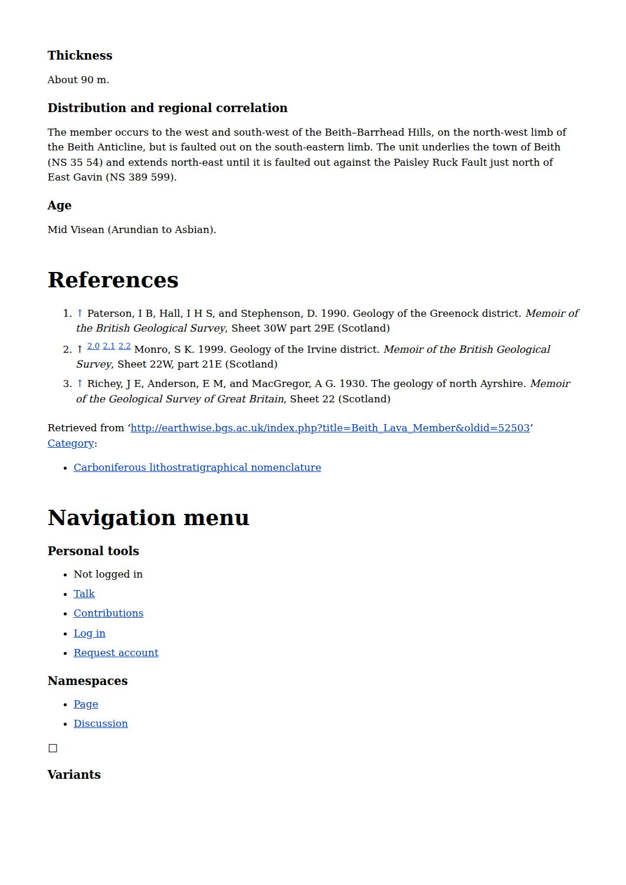Thickness
About 90 m.
Distribution and regional correlation
The member occurs to the west and south-west of the Beith–Barrhead Hills, on the north-west limb of the Beith Anticline, but is faulted out on the south-eastern limb. The unit underlies the town of Beith (NS 35 54) and extends north-east until it is faulted out against the Paisley Ruck Fault just north of East Gavin (NS 389 599).
Age
Mid Visean (Arundian to Asbian).
References
↑ Paterson, I B, Hall, I H S, and Stephenson, D. 1990. Geology of the Greenock district. Memoir of the British Geological Survey, Sheet 30W part 29E (Scotland)
↑ 2.0 2.1 2.2 Monro, S K. 1999. Geology of the Irvine district. Memoir of the British Geological Survey, Sheet 22W, part 21E (Scotland)
↑ Richey, J E, Anderson, E M, and MacGregor, A G. 1930. The geology of north Ayrshire. Memoir of the Geological Survey of Great Britain, Sheet 22 (Scotland)
Retrieved from ‘http://earthwise.bgs.ac.uk/index.php?title=Beith_Lava_Member&oldid=52503’
Category:
Carboniferous lithostratigraphical nomenclature
Navigation menu
Personal tools
Not logged in
Talk
Contributions
Log in
Request account
Namespaces
Page
Discussion
☐
Variants